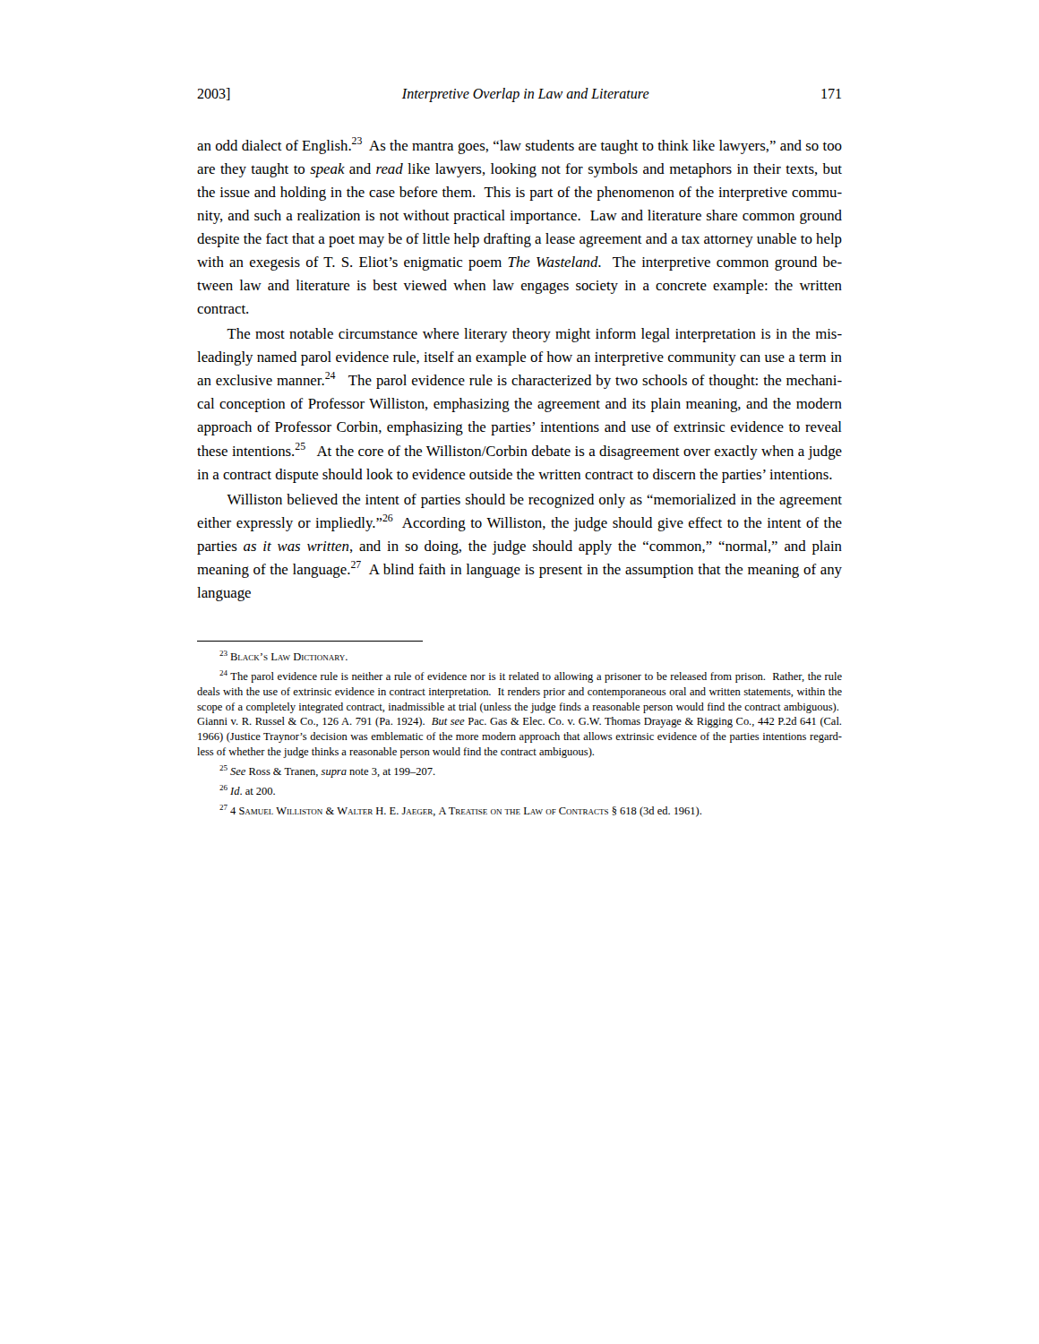2003] Interpretive Overlap in Law and Literature 171
an odd dialect of English.23 As the mantra goes, “law students are taught to think like lawyers,” and so too are they taught to speak and read like lawyers, looking not for symbols and metaphors in their texts, but the issue and holding in the case before them. This is part of the phenomenon of the interpretive community, and such a realization is not without practical importance. Law and literature share common ground despite the fact that a poet may be of little help drafting a lease agreement and a tax attorney unable to help with an exegesis of T. S. Eliot’s enigmatic poem The Wasteland. The interpretive common ground between law and literature is best viewed when law engages society in a concrete example: the written contract.
The most notable circumstance where literary theory might inform legal interpretation is in the misleadingly named parol evidence rule, itself an example of how an interpretive community can use a term in an exclusive manner.24 The parol evidence rule is characterized by two schools of thought: the mechanical conception of Professor Williston, emphasizing the agreement and its plain meaning, and the modern approach of Professor Corbin, emphasizing the parties’ intentions and use of extrinsic evidence to reveal these intentions.25 At the core of the Williston/Corbin debate is a disagreement over exactly when a judge in a contract dispute should look to evidence outside the written contract to discern the parties’ intentions.
Williston believed the intent of parties should be recognized only as “memorialized in the agreement either expressly or impliedly.”26 According to Williston, the judge should give effect to the intent of the parties as it was written, and in so doing, the judge should apply the “common,” “normal,” and plain meaning of the language.27 A blind faith in language is present in the assumption that the meaning of any language
23 Black’s Law Dictionary.
24 The parol evidence rule is neither a rule of evidence nor is it related to allowing a prisoner to be released from prison. Rather, the rule deals with the use of extrinsic evidence in contract interpretation. It renders prior and contemporaneous oral and written statements, within the scope of a completely integrated contract, inadmissible at trial (unless the judge finds a reasonable person would find the contract ambiguous). Gianni v. R. Russel & Co., 126 A. 791 (Pa. 1924). But see Pac. Gas & Elec. Co. v. G.W. Thomas Drayage & Rigging Co., 442 P.2d 641 (Cal. 1966) (Justice Traynor’s decision was emblematic of the more modern approach that allows extrinsic evidence of the parties intentions regardless of whether the judge thinks a reasonable person would find the contract ambiguous).
25 See Ross & Tranen, supra note 3, at 199–207.
26 Id. at 200.
27 4 Samuel Williston & Walter H. E. Jaeger, A Treatise on the Law of Contracts § 618 (3d ed. 1961).